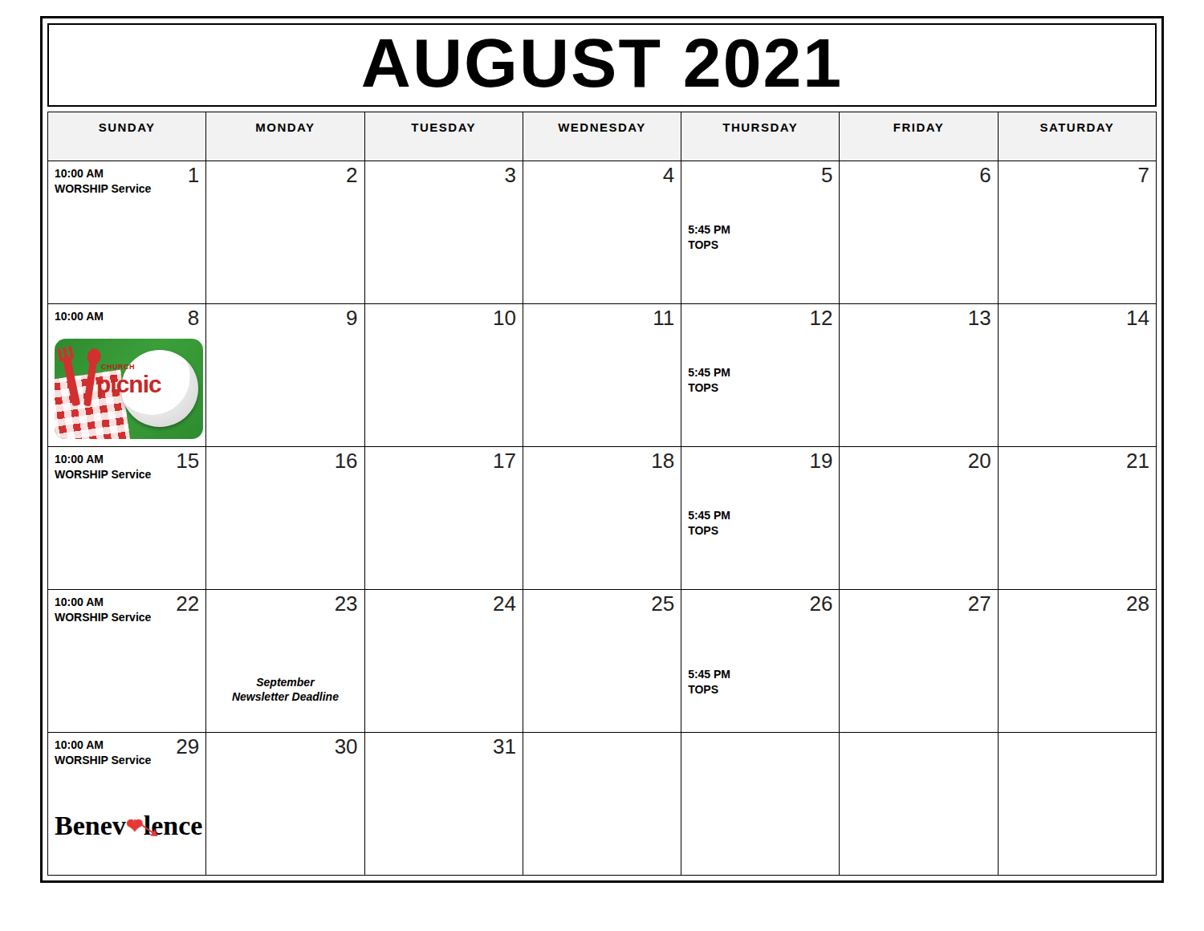AUGUST 2021
| SUNDAY | MONDAY | TUESDAY | WEDNESDAY | THURSDAY | FRIDAY | SATURDAY |
| --- | --- | --- | --- | --- | --- | --- |
| 1 10:00 AM WORSHIP Service | 2 | 3 | 4 | 5 5:45 PM TOPS | 6 | 7 |
| 8 10:00 AM CHURCH picnic | 9 | 10 | 11 | 12 5:45 PM TOPS | 13 | 14 |
| 15 10:00 AM WORSHIP Service | 16 | 17 | 18 | 19 5:45 PM TOPS | 20 | 21 |
| 22 10:00 AM WORSHIP Service | 23 September Newsletter Deadline | 24 | 25 | 26 5:45 PM TOPS | 27 | 28 |
| 29 10:00 AM WORSHIP Service Benev ❤ lence | 30 | 31 | | | | |